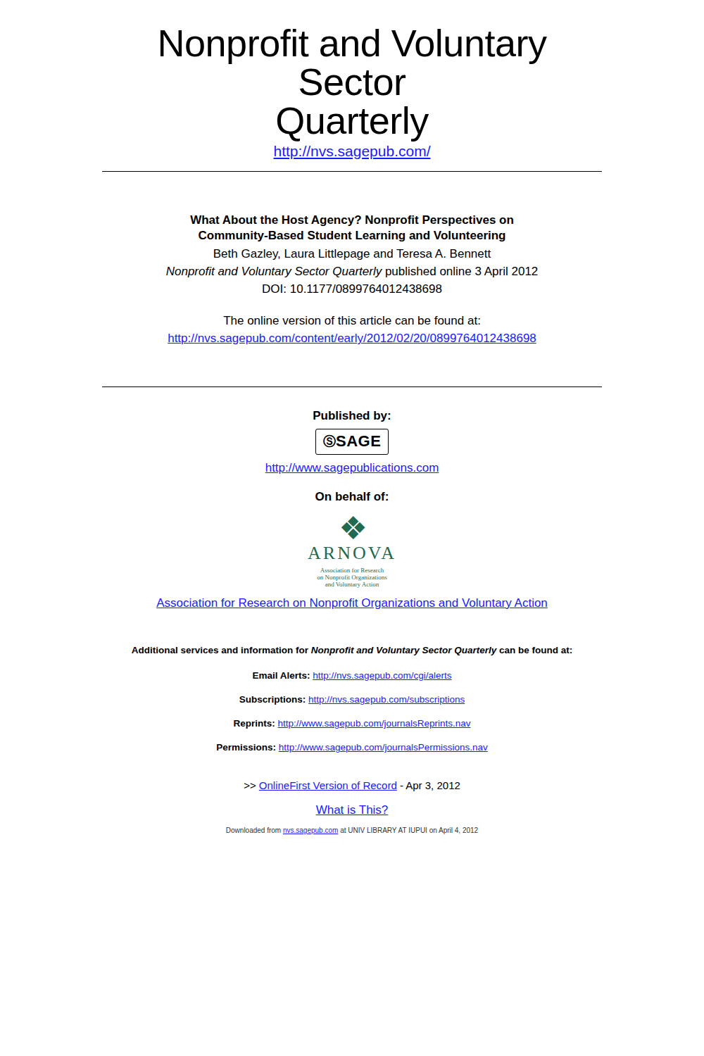Nonprofit and Voluntary Sector
Quarterly
http://nvs.sagepub.com/
What About the Host Agency? Nonprofit Perspectives on
Community-Based Student Learning and Volunteering
Beth Gazley, Laura Littlepage and Teresa A. Bennett
Nonprofit and Voluntary Sector Quarterly published online 3 April 2012
DOI: 10.1177/0899764012438698
The online version of this article can be found at:
http://nvs.sagepub.com/content/early/2012/02/20/0899764012438698
Published by:
ⓈSAGE
http://www.sagepublications.com
On behalf of:
❖
ARNOVA
Association for Research
on Nonprofit Organizations
and Voluntary Action
Association for Research on Nonprofit Organizations and Voluntary Action
Additional services and information for Nonprofit and Voluntary Sector Quarterly can be found at:
Email Alerts: http://nvs.sagepub.com/cgi/alerts
Subscriptions: http://nvs.sagepub.com/subscriptions
Reprints: http://www.sagepub.com/journalsReprints.nav
Permissions: http://www.sagepub.com/journalsPermissions.nav
>> OnlineFirst Version of Record - Apr 3, 2012
What is This?
Downloaded from nvs.sagepub.com at UNIV LIBRARY AT IUPUI on April 4, 2012